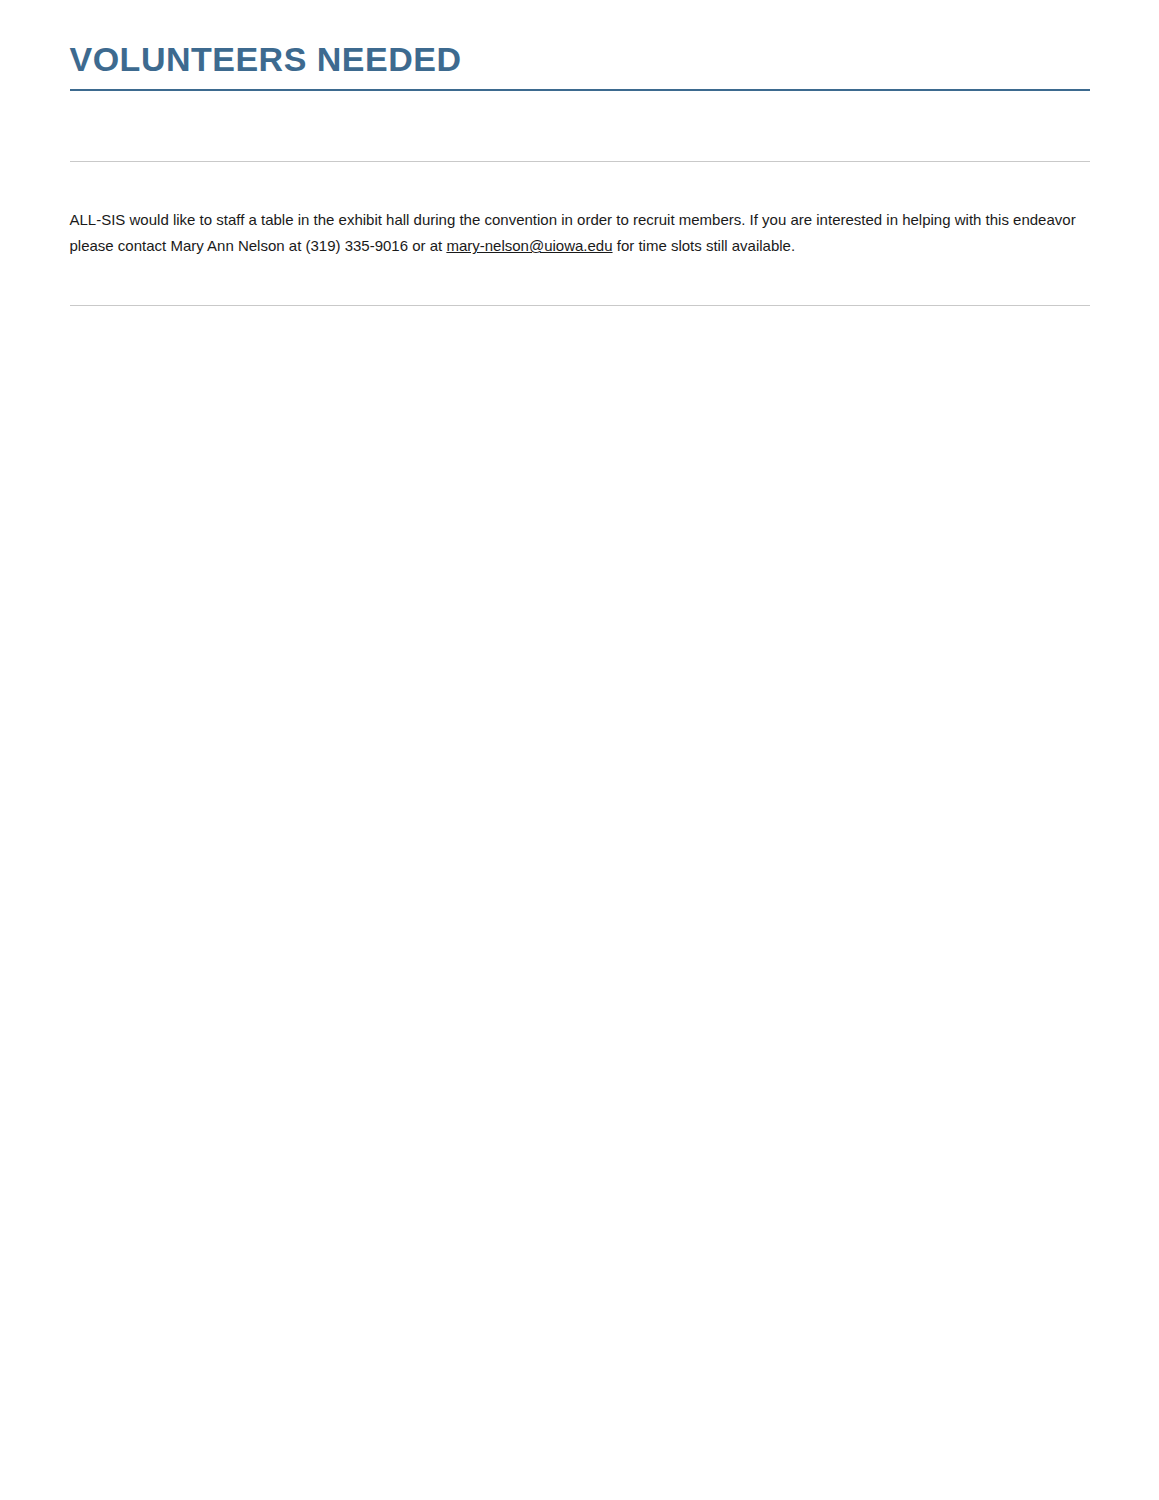VOLUNTEERS NEEDED
ALL-SIS would like to staff a table in the exhibit hall during the convention in order to recruit members. If you are interested in helping with this endeavor please contact Mary Ann Nelson at (319) 335-9016 or at mary-nelson@uiowa.edu for time slots still available.